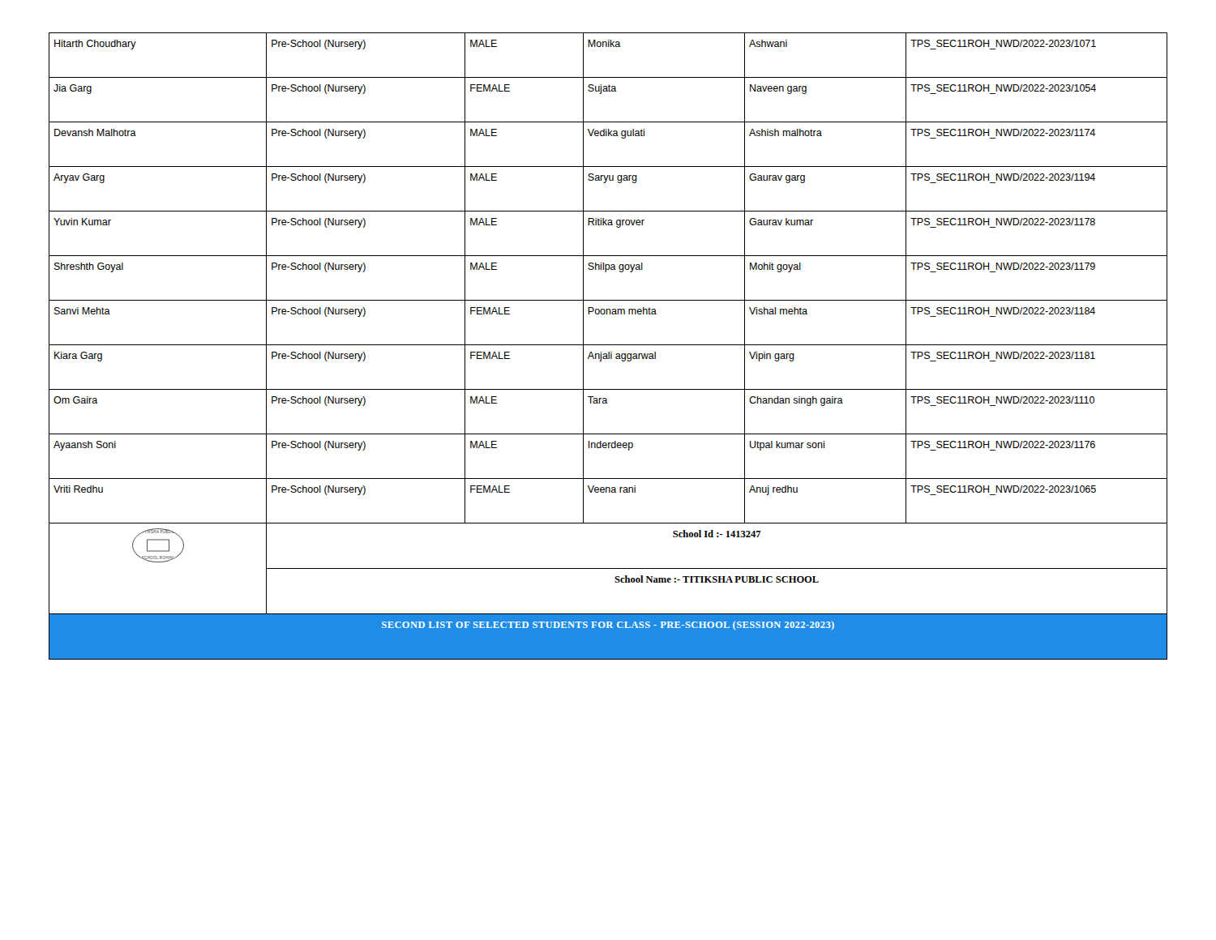| Hitarth Choudhary | Pre-School (Nursery) | MALE | Monika | Ashwani | TPS_SEC11ROH_NWD/2022-2023/1071 |
| Jia Garg | Pre-School (Nursery) | FEMALE | Sujata | Naveen garg | TPS_SEC11ROH_NWD/2022-2023/1054 |
| Devansh Malhotra | Pre-School (Nursery) | MALE | Vedika gulati | Ashish malhotra | TPS_SEC11ROH_NWD/2022-2023/1174 |
| Aryav Garg | Pre-School (Nursery) | MALE | Saryu garg | Gaurav garg | TPS_SEC11ROH_NWD/2022-2023/1194 |
| Yuvin Kumar | Pre-School (Nursery) | MALE | Ritika grover | Gaurav kumar | TPS_SEC11ROH_NWD/2022-2023/1178 |
| Shreshth Goyal | Pre-School (Nursery) | MALE | Shilpa goyal | Mohit goyal | TPS_SEC11ROH_NWD/2022-2023/1179 |
| Sanvi Mehta | Pre-School (Nursery) | FEMALE | Poonam mehta | Vishal mehta | TPS_SEC11ROH_NWD/2022-2023/1184 |
| Kiara Garg | Pre-School (Nursery) | FEMALE | Anjali aggarwal | Vipin garg | TPS_SEC11ROH_NWD/2022-2023/1181 |
| Om Gaira | Pre-School (Nursery) | MALE | Tara | Chandan singh gaira | TPS_SEC11ROH_NWD/2022-2023/1110 |
| Ayaansh Soni | Pre-School (Nursery) | MALE | Inderdeep | Utpal kumar soni | TPS_SEC11ROH_NWD/2022-2023/1176 |
| Vriti Redhu | Pre-School (Nursery) | FEMALE | Veena rani | Anuj redhu | TPS_SEC11ROH_NWD/2022-2023/1065 |
| TITIKSHA PUBLIC SCHOOL ROHINI | School Id :- 1413247 |
| School Name :- TITIKSHA PUBLIC SCHOOL |
| SECOND LIST OF SELECTED STUDENTS FOR CLASS - PRE-SCHOOL (SESSION 2022-2023) |